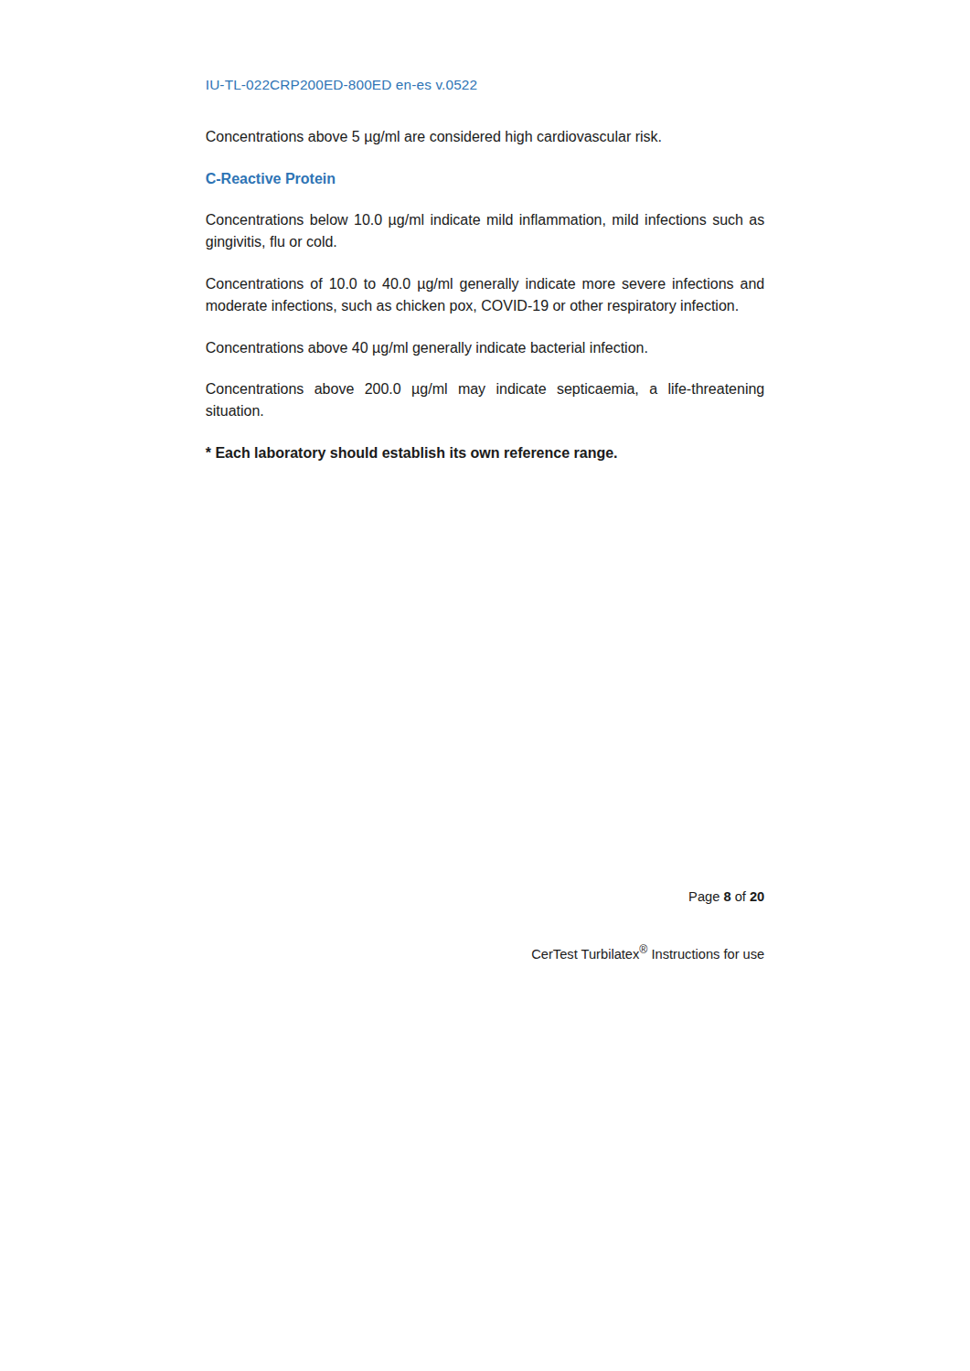IU-TL-022CRP200ED-800ED en-es v.0522
Concentrations above 5 µg/ml are considered high cardiovascular risk.
C-Reactive Protein
Concentrations below 10.0 µg/ml indicate mild inflammation, mild infections such as gingivitis, flu or cold.
Concentrations of 10.0 to 40.0 µg/ml generally indicate more severe infections and moderate infections, such as chicken pox, COVID-19 or other respiratory infection.
Concentrations above 40 µg/ml generally indicate bacterial infection.
Concentrations above 200.0 µg/ml may indicate septicaemia, a life-threatening situation.
* Each laboratory should establish its own reference range.
Page 8 of 20
CerTest Turbilatex® Instructions for use